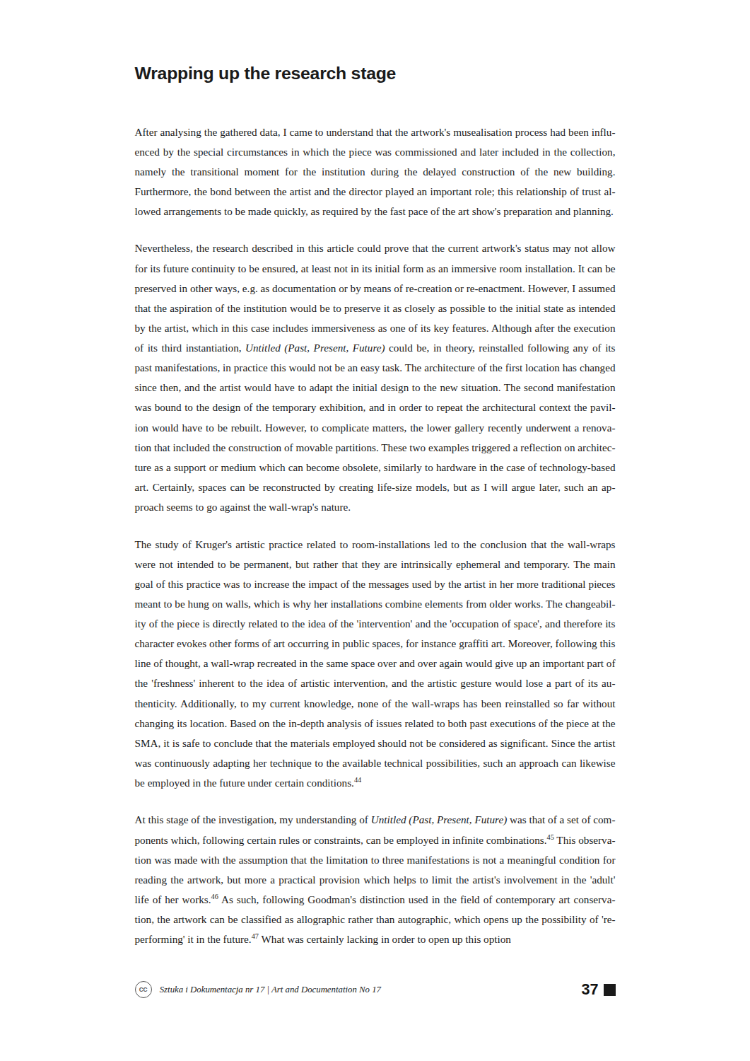Wrapping up the research stage
After analysing the gathered data, I came to understand that the artwork's musealisation process had been influenced by the special circumstances in which the piece was commissioned and later included in the collection, namely the transitional moment for the institution during the delayed construction of the new building. Furthermore, the bond between the artist and the director played an important role; this relationship of trust allowed arrangements to be made quickly, as required by the fast pace of the art show's preparation and planning.
Nevertheless, the research described in this article could prove that the current artwork's status may not allow for its future continuity to be ensured, at least not in its initial form as an immersive room installation. It can be preserved in other ways, e.g. as documentation or by means of re-creation or re-enactment. However, I assumed that the aspiration of the institution would be to preserve it as closely as possible to the initial state as intended by the artist, which in this case includes immersiveness as one of its key features. Although after the execution of its third instantiation, Untitled (Past, Present, Future) could be, in theory, reinstalled following any of its past manifestations, in practice this would not be an easy task. The architecture of the first location has changed since then, and the artist would have to adapt the initial design to the new situation. The second manifestation was bound to the design of the temporary exhibition, and in order to repeat the architectural context the pavilion would have to be rebuilt. However, to complicate matters, the lower gallery recently underwent a renovation that included the construction of movable partitions. These two examples triggered a reflection on architecture as a support or medium which can become obsolete, similarly to hardware in the case of technology-based art. Certainly, spaces can be reconstructed by creating life-size models, but as I will argue later, such an approach seems to go against the wall-wrap's nature.
The study of Kruger's artistic practice related to room-installations led to the conclusion that the wall-wraps were not intended to be permanent, but rather that they are intrinsically ephemeral and temporary. The main goal of this practice was to increase the impact of the messages used by the artist in her more traditional pieces meant to be hung on walls, which is why her installations combine elements from older works. The changeability of the piece is directly related to the idea of the 'intervention' and the 'occupation of space', and therefore its character evokes other forms of art occurring in public spaces, for instance graffiti art. Moreover, following this line of thought, a wall-wrap recreated in the same space over and over again would give up an important part of the 'freshness' inherent to the idea of artistic intervention, and the artistic gesture would lose a part of its authenticity. Additionally, to my current knowledge, none of the wall-wraps has been reinstalled so far without changing its location. Based on the in-depth analysis of issues related to both past executions of the piece at the SMA, it is safe to conclude that the materials employed should not be considered as significant. Since the artist was continuously adapting her technique to the available technical possibilities, such an approach can likewise be employed in the future under certain conditions.44
At this stage of the investigation, my understanding of Untitled (Past, Present, Future) was that of a set of components which, following certain rules or constraints, can be employed in infinite combinations.45 This observation was made with the assumption that the limitation to three manifestations is not a meaningful condition for reading the artwork, but more a practical provision which helps to limit the artist's involvement in the 'adult' life of her works.46 As such, following Goodman's distinction used in the field of contemporary art conservation, the artwork can be classified as allographic rather than autographic, which opens up the possibility of 're-performing' it in the future.47 What was certainly lacking in order to open up this option
CC Sztuka i Dokumentacja nr 17 | Art and Documentation No 17
37